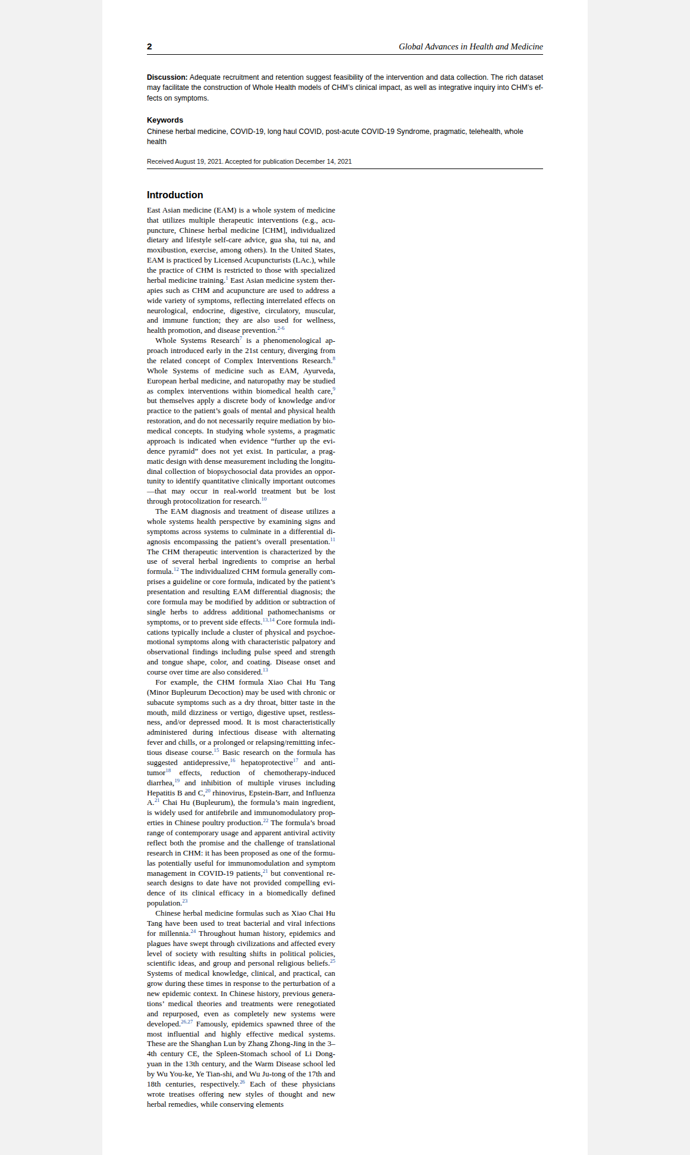2
Global Advances in Health and Medicine
Discussion: Adequate recruitment and retention suggest feasibility of the intervention and data collection. The rich dataset may facilitate the construction of Whole Health models of CHM’s clinical impact, as well as integrative inquiry into CHM’s effects on symptoms.
Keywords
Chinese herbal medicine, COVID-19, long haul COVID, post-acute COVID-19 Syndrome, pragmatic, telehealth, whole health
Received August 19, 2021. Accepted for publication December 14, 2021
Introduction
East Asian medicine (EAM) is a whole system of medicine that utilizes multiple therapeutic interventions (e.g., acupuncture, Chinese herbal medicine [CHM], individualized dietary and lifestyle self-care advice, gua sha, tui na, and moxibustion, exercise, among others). In the United States, EAM is practiced by Licensed Acupuncturists (LAc.), while the practice of CHM is restricted to those with specialized herbal medicine training.1 East Asian medicine system therapies such as CHM and acupuncture are used to address a wide variety of symptoms, reflecting interrelated effects on neurological, endocrine, digestive, circulatory, muscular, and immune function; they are also used for wellness, health promotion, and disease prevention.2-6
Whole Systems Research7 is a phenomenological approach introduced early in the 21st century, diverging from the related concept of Complex Interventions Research.8 Whole Systems of medicine such as EAM, Ayurveda, European herbal medicine, and naturopathy may be studied as complex interventions within biomedical health care,9 but themselves apply a discrete body of knowledge and/or practice to the patient’s goals of mental and physical health restoration, and do not necessarily require mediation by biomedical concepts. In studying whole systems, a pragmatic approach is indicated when evidence “further up the evidence pyramid” does not yet exist. In particular, a pragmatic design with dense measurement including the longitudinal collection of biopsychosocial data provides an opportunity to identify quantitative clinically important outcomes—that may occur in real-world treatment but be lost through protocolization for research.10
The EAM diagnosis and treatment of disease utilizes a whole systems health perspective by examining signs and symptoms across systems to culminate in a differential diagnosis encompassing the patient’s overall presentation.11 The CHM therapeutic intervention is characterized by the use of several herbal ingredients to comprise an herbal formula.12 The individualized CHM formula generally comprises a guideline or core formula, indicated by the patient’s presentation and resulting EAM differential diagnosis; the core formula may be modified by addition or subtraction of single herbs to address additional pathomechanisms or symptoms, or to prevent side effects.13,14 Core formula indications typically include a cluster of physical and psychoemotional symptoms along with characteristic palpatory and observational findings including pulse speed and strength and tongue shape, color, and coating. Disease onset and course over time are also considered.13
For example, the CHM formula Xiao Chai Hu Tang (Minor Bupleurum Decoction) may be used with chronic or subacute symptoms such as a dry throat, bitter taste in the mouth, mild dizziness or vertigo, digestive upset, restlessness, and/or depressed mood. It is most characteristically administered during infectious disease with alternating fever and chills, or a prolonged or relapsing/remitting infectious disease course.15 Basic research on the formula has suggested antidepressive,16 hepatoprotective17 and anti-tumor18 effects, reduction of chemotherapy-induced diarrhea,19 and inhibition of multiple viruses including Hepatitis B and C,20 rhinovirus, Epstein-Barr, and Influenza A.21 Chai Hu (Bupleurum), the formula’s main ingredient, is widely used for antifebrile and immunomodulatory properties in Chinese poultry production.22 The formula’s broad range of contemporary usage and apparent antiviral activity reflect both the promise and the challenge of translational research in CHM: it has been proposed as one of the formulas potentially useful for immunomodulation and symptom management in COVID-19 patients,21 but conventional research designs to date have not provided compelling evidence of its clinical efficacy in a biomedically defined population.23
Chinese herbal medicine formulas such as Xiao Chai Hu Tang have been used to treat bacterial and viral infections for millennia.24 Throughout human history, epidemics and plagues have swept through civilizations and affected every level of society with resulting shifts in political policies, scientific ideas, and group and personal religious beliefs.25 Systems of medical knowledge, clinical, and practical, can grow during these times in response to the perturbation of a new epidemic context. In Chinese history, previous generations’ medical theories and treatments were renegotiated and repurposed, even as completely new systems were developed.26,27 Famously, epidemics spawned three of the most influential and highly effective medical systems. These are the Shanghan Lun by Zhang Zhong-Jing in the 3–4th century CE, the Spleen-Stomach school of Li Dong-yuan in the 13th century, and the Warm Disease school led by Wu You-ke, Ye Tian-shi, and Wu Ju-tong of the 17th and 18th centuries, respectively.26 Each of these physicians wrote treatises offering new styles of thought and new herbal remedies, while conserving elements